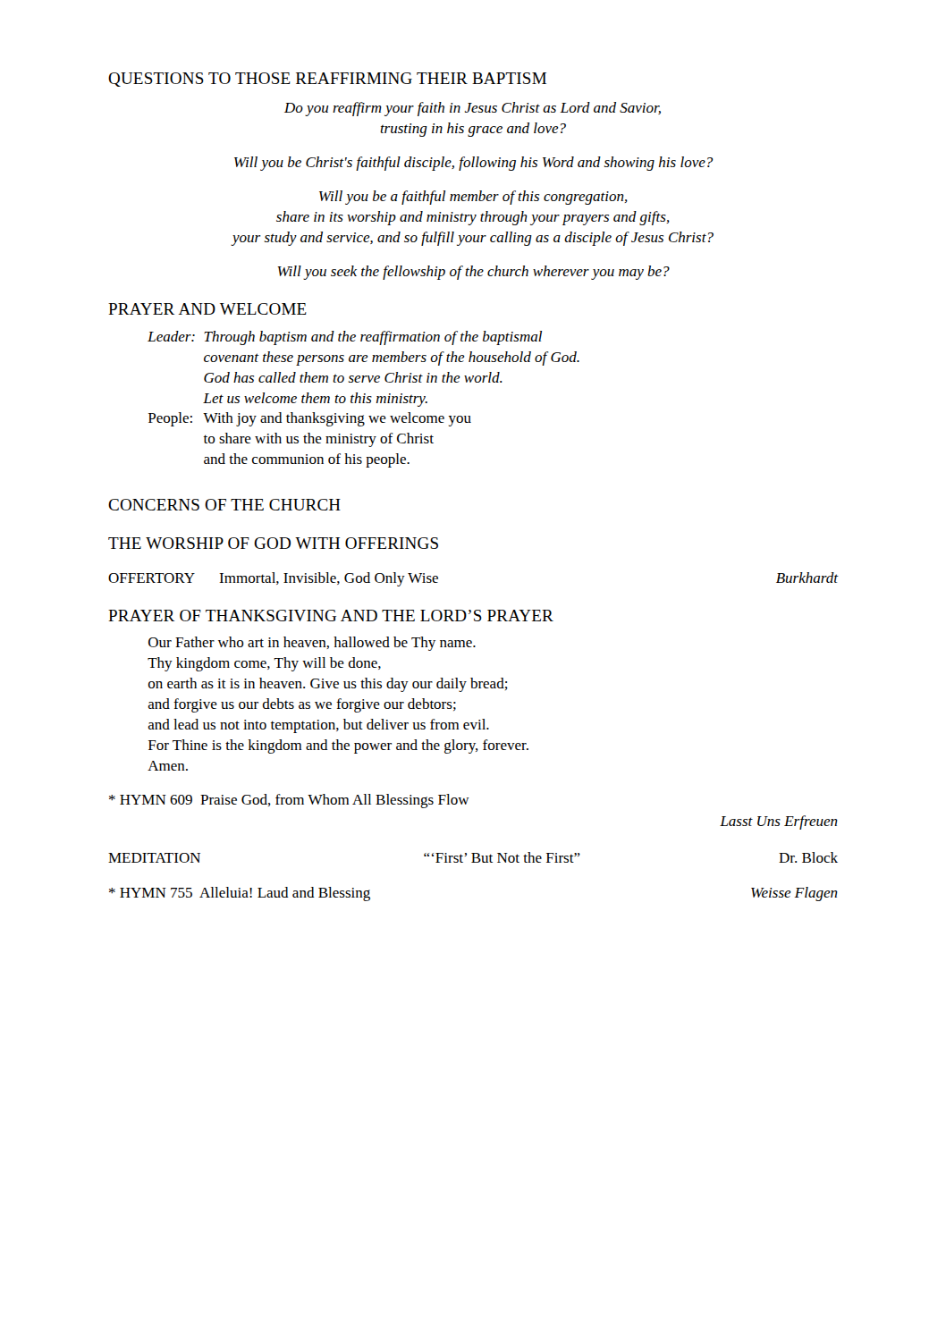QUESTIONS TO THOSE REAFFIRMING THEIR BAPTISM
Do you reaffirm your faith in Jesus Christ as Lord and Savior,
trusting in his grace and love?
Will you be Christ's faithful disciple, following his Word and showing his love?
Will you be a faithful member of this congregation,
share in its worship and ministry through your prayers and gifts,
your study and service, and so fulfill your calling as a disciple of Jesus Christ?
Will you seek the fellowship of the church wherever you may be?
PRAYER AND WELCOME
| Leader: | Through baptism and the reaffirmation of the baptismal covenant these persons are members of the household of God. God has called them to serve Christ in the world. Let us welcome them to this ministry. |
| People: | With joy and thanksgiving we welcome you to share with us the ministry of Christ and the communion of his people. |
CONCERNS OF THE CHURCH
THE WORSHIP OF GOD WITH OFFERINGS
OFFERTORY Immortal, Invisible, God Only Wise Burkhardt
PRAYER OF THANKSGIVING AND THE LORD’S PRAYER
Our Father who art in heaven, hallowed be Thy name.
Thy kingdom come, Thy will be done,
on earth as it is in heaven. Give us this day our daily bread;
and forgive us our debts as we forgive our debtors;
and lead us not into temptation, but deliver us from evil.
For Thine is the kingdom and the power and the glory, forever.
Amen.
* HYMN 609 Praise God, from Whom All Blessings Flow
Lasst Uns Erfreuen
MEDITATION “‘First’ But Not the First” Dr. Block
* HYMN 755 Alleluia! Laud and Blessing Weisse Flagen